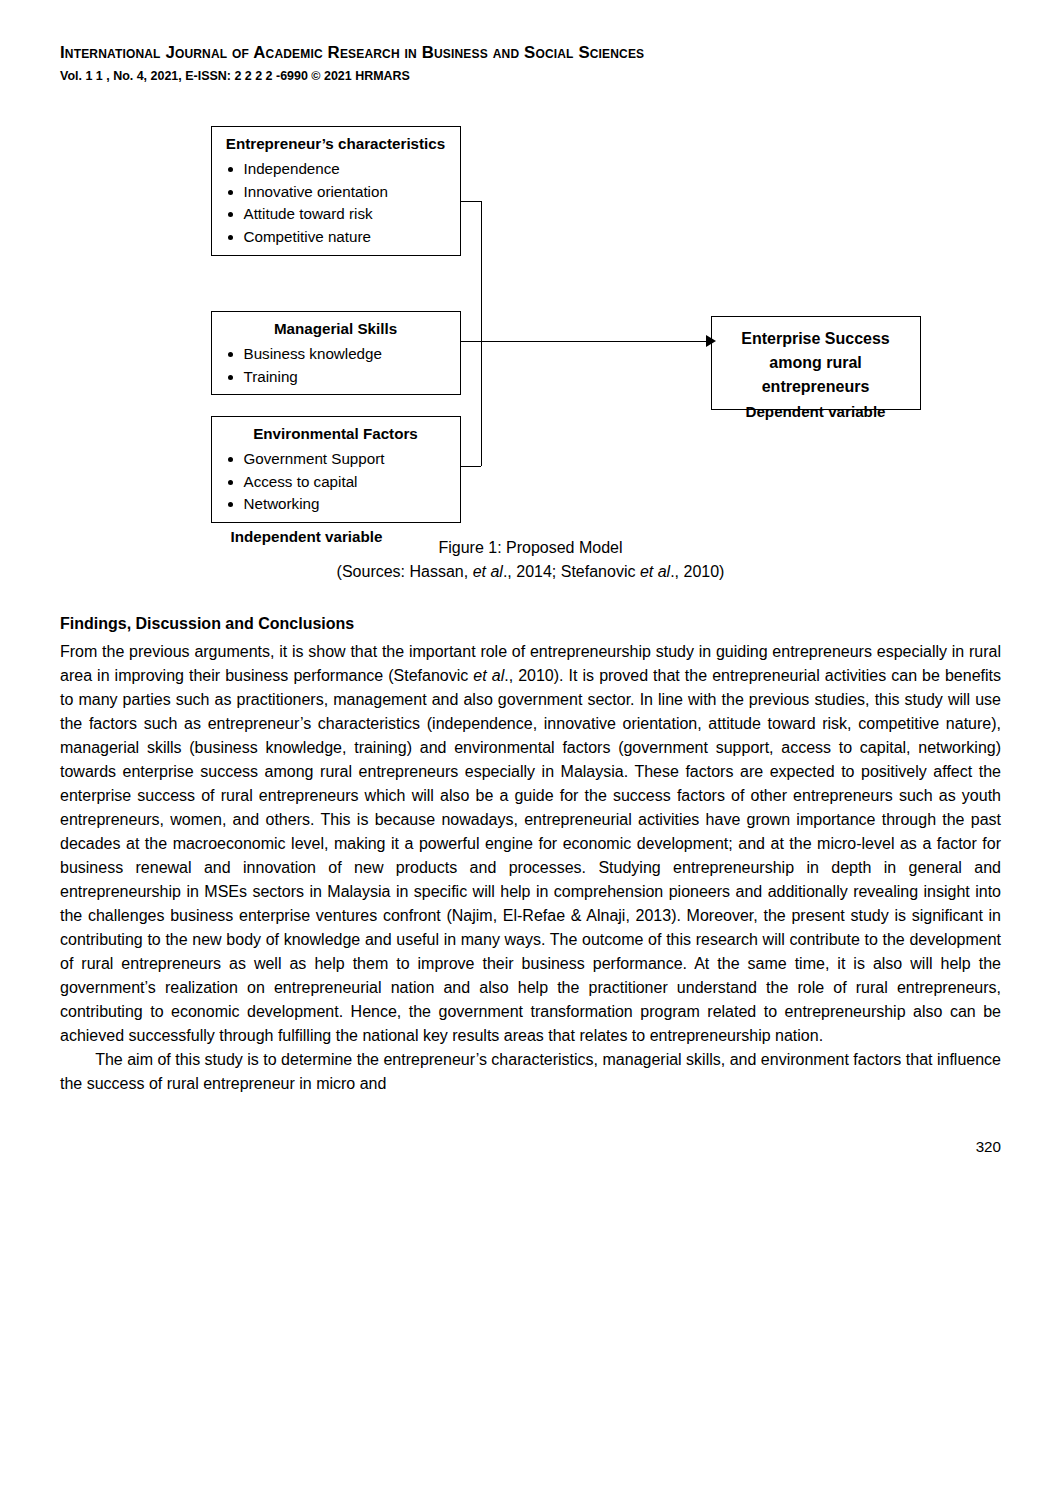International Journal of Academic Research in Business and Social Sciences
Vol. 1 1 , No. 4, 2021, E-ISSN: 2 2 2 2 -6990 © 2021 HRMARS
Entrepreneur’s characteristics
Independence
Innovative orientation
Attitude toward risk
Competitive nature
Managerial Skills
Business knowledge
Training
Environmental Factors
Government Support
Access to capital
Networking
Enterprise Success among rural entrepreneurs
Dependent variable
Independent variable
Figure 1: Proposed Model
(Sources: Hassan, et al., 2014; Stefanovic et al., 2010)
Findings, Discussion and Conclusions
From the previous arguments, it is show that the important role of entrepreneurship study in guiding entrepreneurs especially in rural area in improving their business performance (Stefanovic et al., 2010). It is proved that the entrepreneurial activities can be benefits to many parties such as practitioners, management and also government sector. In line with the previous studies, this study will use the factors such as entrepreneur’s characteristics (independence, innovative orientation, attitude toward risk, competitive nature), managerial skills (business knowledge, training) and environmental factors (government support, access to capital, networking) towards enterprise success among rural entrepreneurs especially in Malaysia. These factors are expected to positively affect the enterprise success of rural entrepreneurs which will also be a guide for the success factors of other entrepreneurs such as youth entrepreneurs, women, and others. This is because nowadays, entrepreneurial activities have grown importance through the past decades at the macroeconomic level, making it a powerful engine for economic development; and at the micro-level as a factor for business renewal and innovation of new products and processes. Studying entrepreneurship in depth in general and entrepreneurship in MSEs sectors in Malaysia in specific will help in comprehension pioneers and additionally revealing insight into the challenges business enterprise ventures confront (Najim, El-Refae & Alnaji, 2013). Moreover, the present study is significant in contributing to the new body of knowledge and useful in many ways. The outcome of this research will contribute to the development of rural entrepreneurs as well as help them to improve their business performance. At the same time, it is also will help the government’s realization on entrepreneurial nation and also help the practitioner understand the role of rural entrepreneurs, contributing to economic development. Hence, the government transformation program related to entrepreneurship also can be achieved successfully through fulfilling the national key results areas that relates to entrepreneurship nation.
The aim of this study is to determine the entrepreneur’s characteristics, managerial skills, and environment factors that influence the success of rural entrepreneur in micro and
320